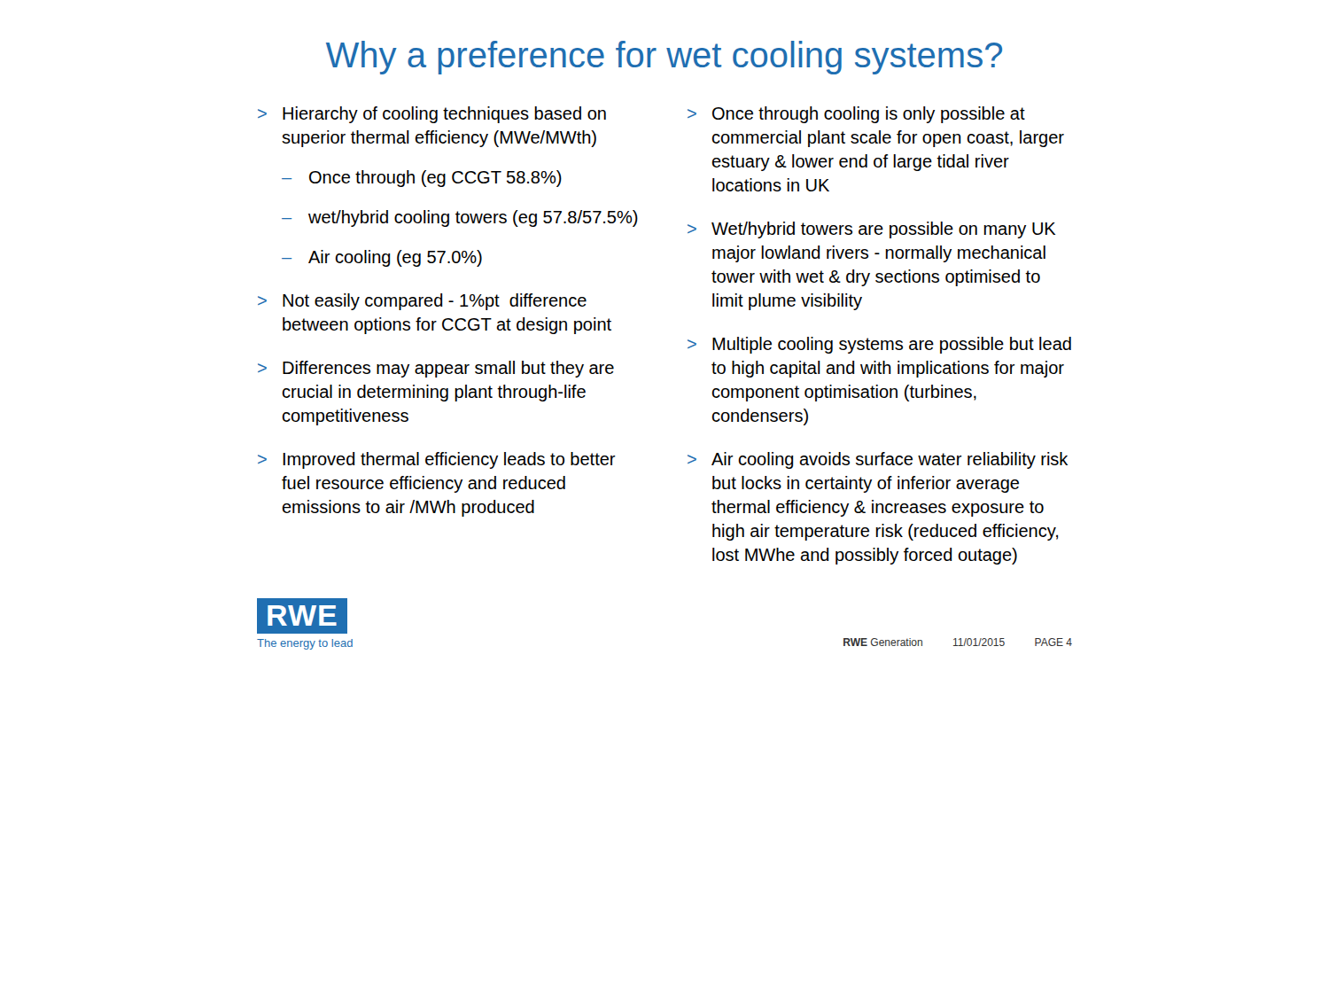Why a preference for wet cooling systems?
Hierarchy of cooling techniques based on superior thermal efficiency (MWe/MWth)
Once through (eg CCGT 58.8%)
wet/hybrid cooling towers (eg 57.8/57.5%)
Air cooling (eg 57.0%)
Not easily compared - 1%pt difference between options for CCGT at design point
Differences may appear small but they are crucial in determining plant through-life competitiveness
Improved thermal efficiency leads to better fuel resource efficiency and reduced emissions to air /MWh produced
Once through cooling is only possible at commercial plant scale for open coast, larger estuary & lower end of large tidal river locations in UK
Wet/hybrid towers are possible on many UK major lowland rivers - normally mechanical tower with wet & dry sections optimised to limit plume visibility
Multiple cooling systems are possible but lead to high capital and with implications for major component optimisation (turbines, condensers)
Air cooling avoids surface water reliability risk but locks in certainty of inferior average thermal efficiency & increases exposure to high air temperature risk (reduced efficiency, lost MWhe and possibly forced outage)
RWE
The energy to lead
RWE Generation 11/01/2015 PAGE 4